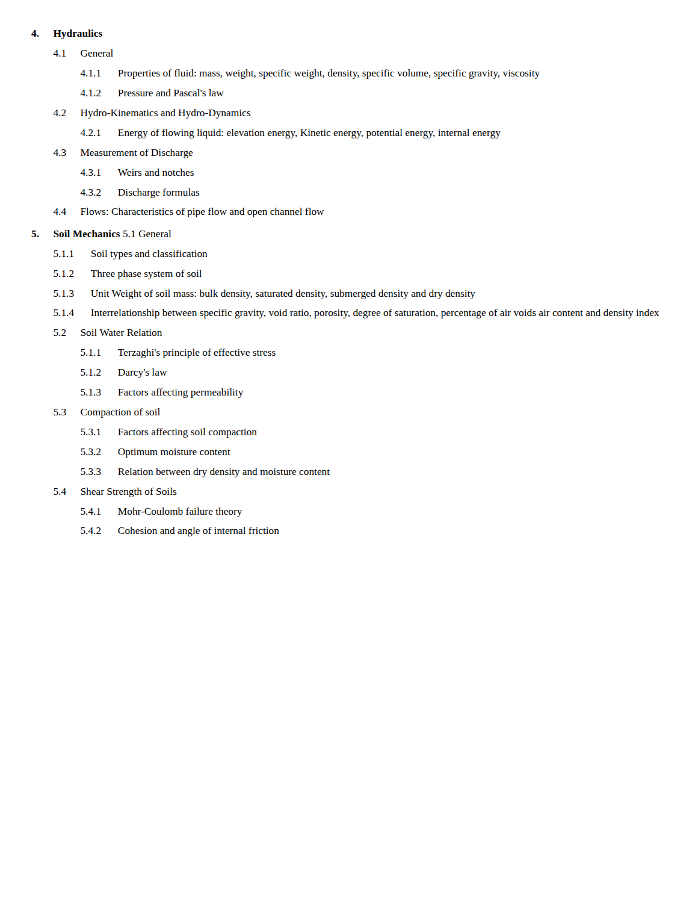4. Hydraulics
4.1 General
4.1.1 Properties of fluid: mass, weight, specific weight, density, specific volume, specific gravity, viscosity
4.1.2 Pressure and Pascal's law
4.2 Hydro-Kinematics and Hydro-Dynamics
4.2.1 Energy of flowing liquid: elevation energy, Kinetic energy, potential energy, internal energy
4.3 Measurement of Discharge
4.3.1 Weirs and notches
4.3.2 Discharge formulas
4.4 Flows: Characteristics of pipe flow and open channel flow
5. Soil Mechanics 5.1 General
5.1.1 Soil types and classification
5.1.2 Three phase system of soil
5.1.3 Unit Weight of soil mass: bulk density, saturated density, submerged density and dry density
5.1.4 Interrelationship between specific gravity, void ratio, porosity, degree of saturation, percentage of air voids air content and density index
5.2 Soil Water Relation
5.1.1 Terzaghi's principle of effective stress
5.1.2 Darcy's law
5.1.3 Factors affecting permeability
5.3 Compaction of soil
5.3.1 Factors affecting soil compaction
5.3.2 Optimum moisture content
5.3.3 Relation between dry density and moisture content
5.4 Shear Strength of Soils
5.4.1 Mohr-Coulomb failure theory
5.4.2 Cohesion and angle of internal friction